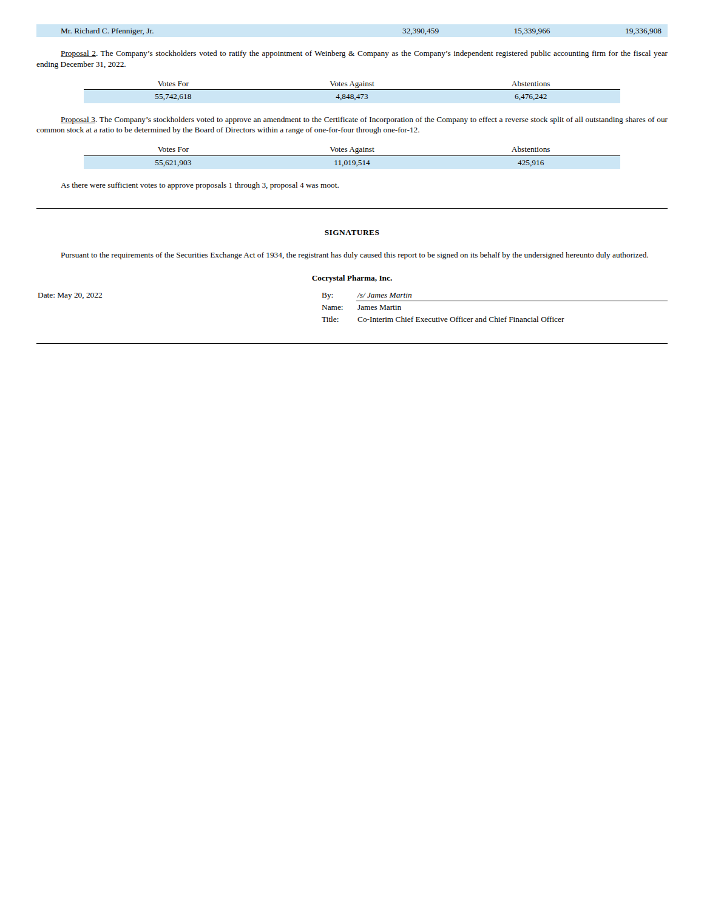| Mr. Richard C. Pfenniger, Jr. | 32,390,459 | 15,339,966 | 19,336,908 |
Proposal 2. The Company’s stockholders voted to ratify the appointment of Weinberg & Company as the Company’s independent registered public accounting firm for the fiscal year ending December 31, 2022.
| Votes For | Votes Against | Abstentions |
| --- | --- | --- |
| 55,742,618 | 4,848,473 | 6,476,242 |
Proposal 3. The Company’s stockholders voted to approve an amendment to the Certificate of Incorporation of the Company to effect a reverse stock split of all outstanding shares of our common stock at a ratio to be determined by the Board of Directors within a range of one-for-four through one-for-12.
| Votes For | Votes Against | Abstentions |
| --- | --- | --- |
| 55,621,903 | 11,019,514 | 425,916 |
As there were sufficient votes to approve proposals 1 through 3, proposal 4 was moot.
SIGNATURES
Pursuant to the requirements of the Securities Exchange Act of 1934, the registrant has duly caused this report to be signed on its behalf by the undersigned hereunto duly authorized.
Cocrystal Pharma, Inc.
| Date: May 20, 2022 | By: | /s/ James Martin |
| | Name: | James Martin |
| | Title: | Co-Interim Chief Executive Officer and Chief Financial Officer |